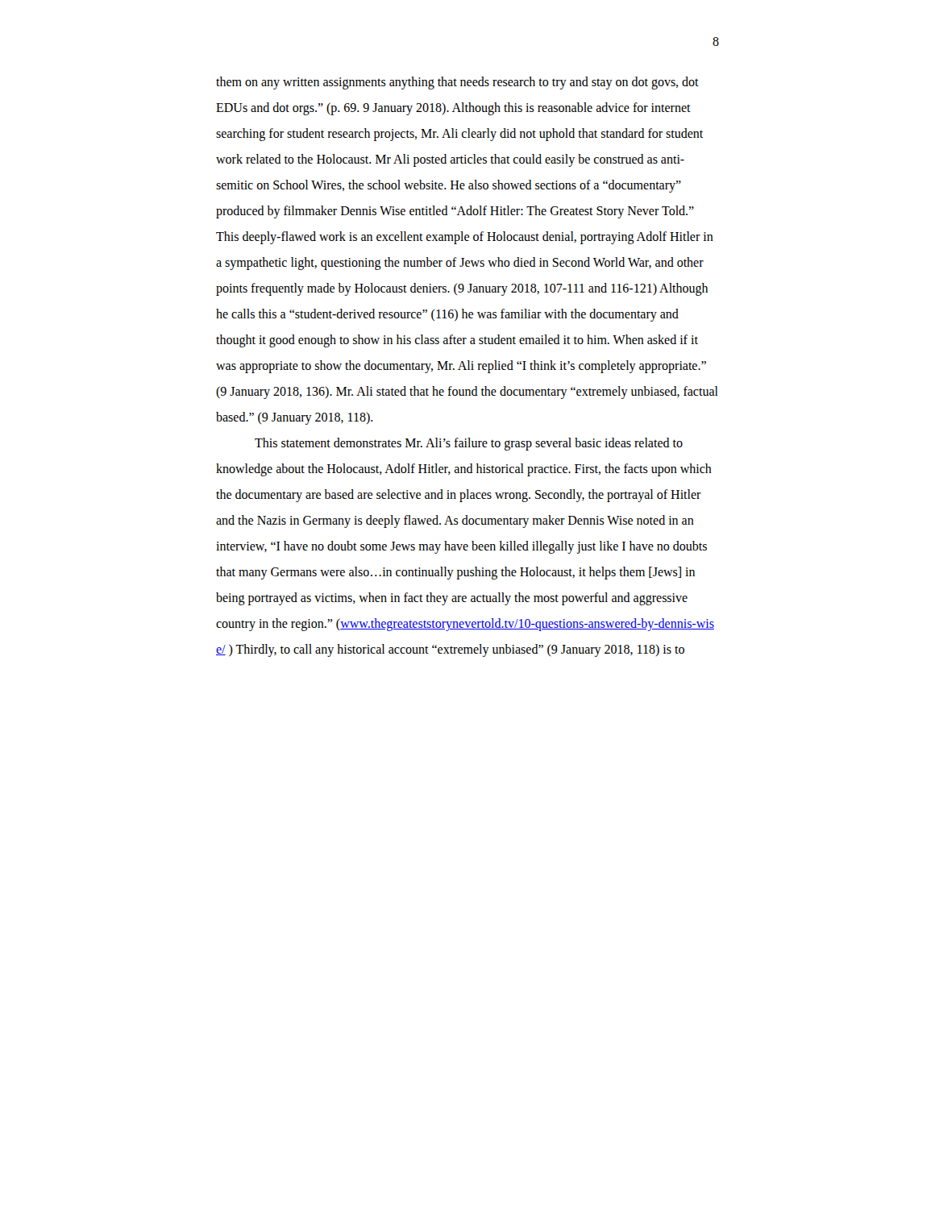8
them on any written assignments anything that needs research to try and stay on dot govs, dot EDUs and dot orgs.” (p. 69. 9 January 2018). Although this is reasonable advice for internet searching for student research projects, Mr. Ali clearly did not uphold that standard for student work related to the Holocaust. Mr Ali posted articles that could easily be construed as anti-semitic on School Wires, the school website. He also showed sections of a “documentary” produced by filmmaker Dennis Wise entitled “Adolf Hitler: The Greatest Story Never Told.” This deeply-flawed work is an excellent example of Holocaust denial, portraying Adolf Hitler in a sympathetic light, questioning the number of Jews who died in Second World War, and other points frequently made by Holocaust deniers. (9 January 2018, 107-111 and 116-121) Although he calls this a “student-derived resource” (116) he was familiar with the documentary and thought it good enough to show in his class after a student emailed it to him. When asked if it was appropriate to show the documentary, Mr. Ali replied “I think it’s completely appropriate.” (9 January 2018, 136). Mr. Ali stated that he found the documentary “extremely unbiased, factual based.” (9 January 2018, 118).
This statement demonstrates Mr. Ali’s failure to grasp several basic ideas related to knowledge about the Holocaust, Adolf Hitler, and historical practice. First, the facts upon which the documentary are based are selective and in places wrong. Secondly, the portrayal of Hitler and the Nazis in Germany is deeply flawed. As documentary maker Dennis Wise noted in an interview, “I have no doubt some Jews may have been killed illegally just like I have no doubts that many Germans were also…in continually pushing the Holocaust, it helps them [Jews] in being portrayed as victims, when in fact they are actually the most powerful and aggressive country in the region.” (www.thegreateststorynevertold.tv/10-questions-answered-by-dennis-wise/ ) Thirdly, to call any historical account “extremely unbiased” (9 January 2018, 118) is to